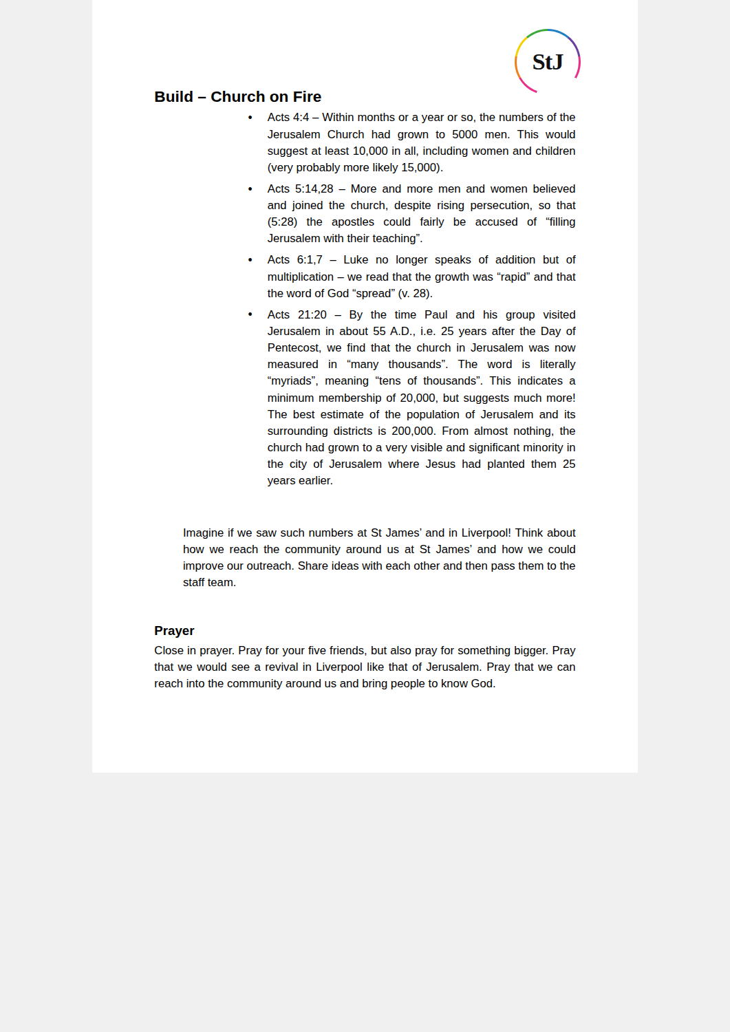StJ
Build – Church on Fire
Acts 4:4 – Within months or a year or so, the numbers of the Jerusalem Church had grown to 5000 men. This would suggest at least 10,000 in all, including women and children (very probably more likely 15,000).
Acts 5:14,28 – More and more men and women believed and joined the church, despite rising persecution, so that (5:28) the apostles could fairly be accused of “filling Jerusalem with their teaching”.
Acts 6:1,7 – Luke no longer speaks of addition but of multiplication – we read that the growth was “rapid” and that the word of God “spread” (v. 28).
Acts 21:20 – By the time Paul and his group visited Jerusalem in about 55 A.D., i.e. 25 years after the Day of Pentecost, we find that the church in Jerusalem was now measured in “many thousands”. The word is literally “myriads”, meaning “tens of thousands”. This indicates a minimum membership of 20,000, but suggests much more! The best estimate of the population of Jerusalem and its surrounding districts is 200,000. From almost nothing, the church had grown to a very visible and significant minority in the city of Jerusalem where Jesus had planted them 25 years earlier.
Imagine if we saw such numbers at St James’ and in Liverpool! Think about how we reach the community around us at St James’ and how we could improve our outreach. Share ideas with each other and then pass them to the staff team.
Prayer
Close in prayer. Pray for your five friends, but also pray for something bigger. Pray that we would see a revival in Liverpool like that of Jerusalem. Pray that we can reach into the community around us and bring people to know God.